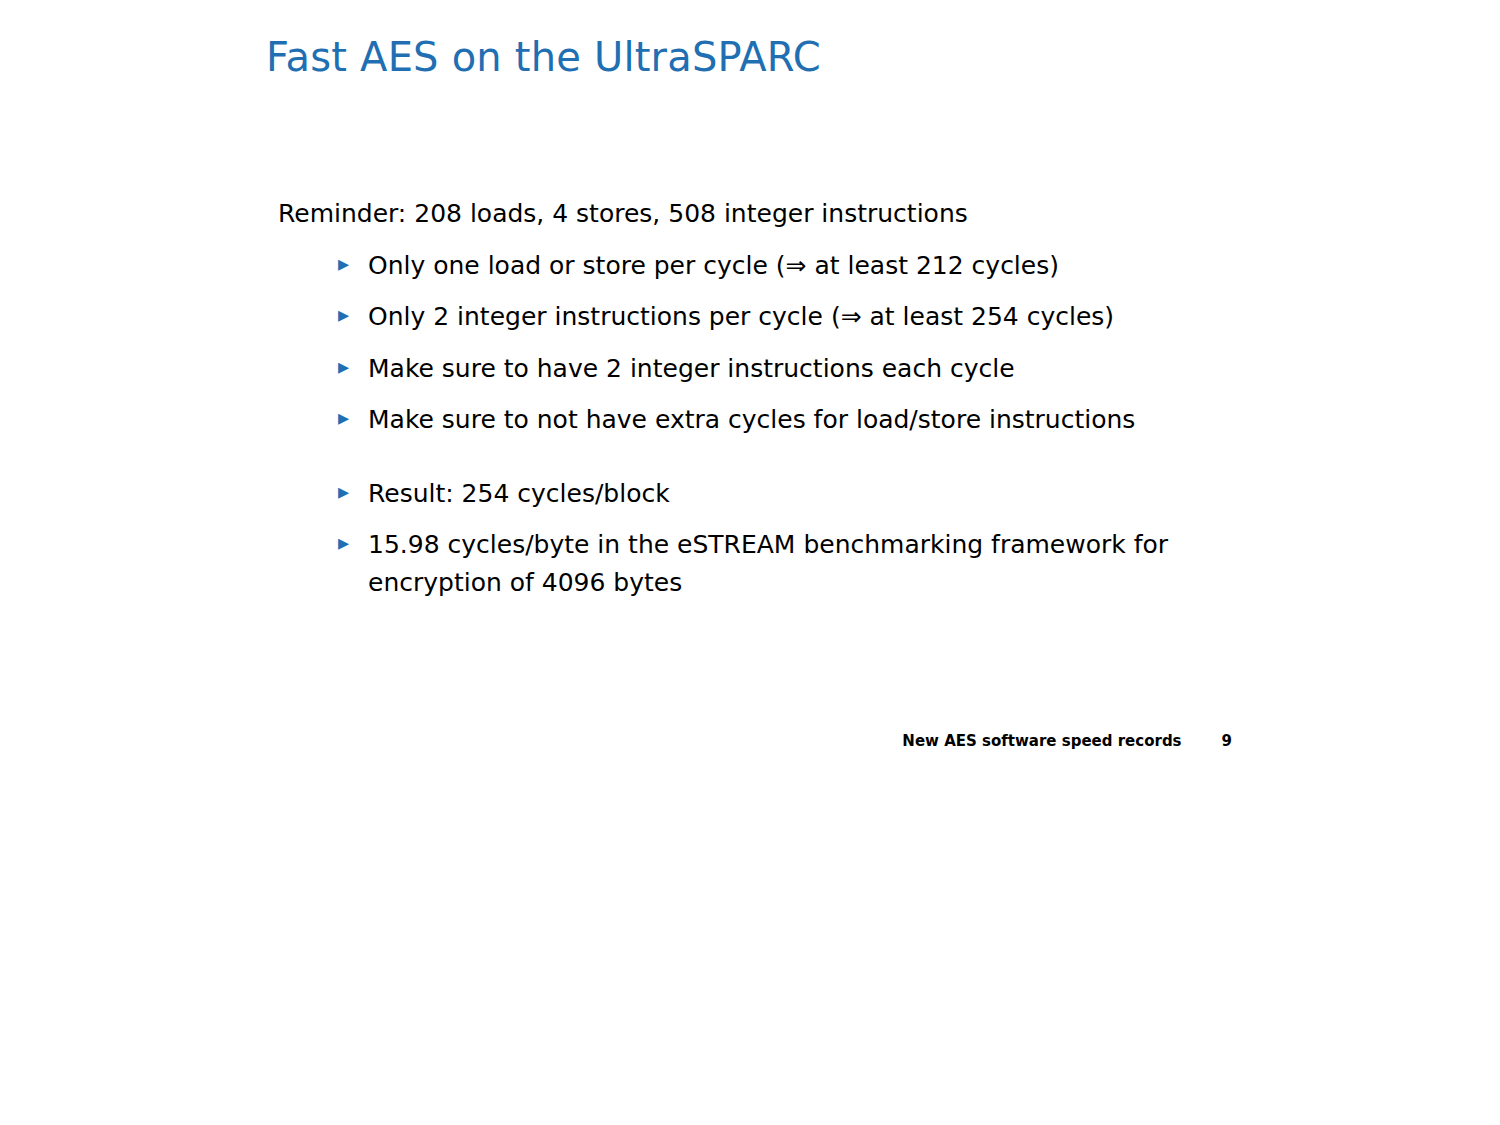Fast AES on the UltraSPARC
Reminder: 208 loads, 4 stores, 508 integer instructions
Only one load or store per cycle (⇒ at least 212 cycles)
Only 2 integer instructions per cycle (⇒ at least 254 cycles)
Make sure to have 2 integer instructions each cycle
Make sure to not have extra cycles for load/store instructions
Result: 254 cycles/block
15.98 cycles/byte in the eSTREAM benchmarking framework for encryption of 4096 bytes
New AES software speed records9